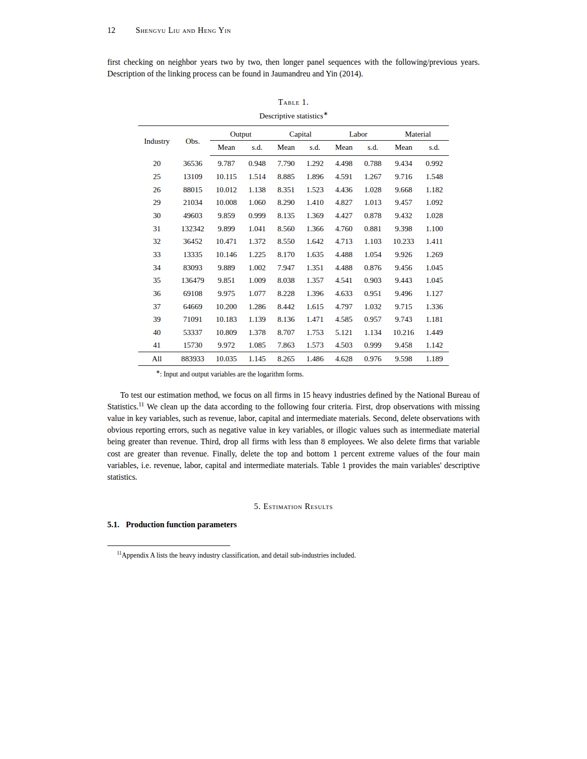12 Shengyu Liu and Heng Yin
first checking on neighbor years two by two, then longer panel sequences with the following/previous years. Description of the linking process can be found in Jaumandreu and Yin (2014).
Table 1.
Descriptive statistics∗
| Industry | Obs. | Output | Capital | Labor | Material |
| --- | --- | --- | --- | --- | --- |
| Mean | s.d. | Mean | s.d. | Mean | s.d. | Mean | s.d. |
| 20 | 36536 | 9.787 | 0.948 | 7.790 | 1.292 | 4.498 | 0.788 | 9.434 | 0.992 |
| 25 | 13109 | 10.115 | 1.514 | 8.885 | 1.896 | 4.591 | 1.267 | 9.716 | 1.548 |
| 26 | 88015 | 10.012 | 1.138 | 8.351 | 1.523 | 4.436 | 1.028 | 9.668 | 1.182 |
| 29 | 21034 | 10.008 | 1.060 | 8.290 | 1.410 | 4.827 | 1.013 | 9.457 | 1.092 |
| 30 | 49603 | 9.859 | 0.999 | 8.135 | 1.369 | 4.427 | 0.878 | 9.432 | 1.028 |
| 31 | 132342 | 9.899 | 1.041 | 8.560 | 1.366 | 4.760 | 0.881 | 9.398 | 1.100 |
| 32 | 36452 | 10.471 | 1.372 | 8.550 | 1.642 | 4.713 | 1.103 | 10.233 | 1.411 |
| 33 | 13335 | 10.146 | 1.225 | 8.170 | 1.635 | 4.488 | 1.054 | 9.926 | 1.269 |
| 34 | 83093 | 9.889 | 1.002 | 7.947 | 1.351 | 4.488 | 0.876 | 9.456 | 1.045 |
| 35 | 136479 | 9.851 | 1.009 | 8.038 | 1.357 | 4.541 | 0.903 | 9.443 | 1.045 |
| 36 | 69108 | 9.975 | 1.077 | 8.228 | 1.396 | 4.633 | 0.951 | 9.496 | 1.127 |
| 37 | 64669 | 10.200 | 1.286 | 8.442 | 1.615 | 4.797 | 1.032 | 9.715 | 1.336 |
| 39 | 71091 | 10.183 | 1.139 | 8.136 | 1.471 | 4.585 | 0.957 | 9.743 | 1.181 |
| 40 | 53337 | 10.809 | 1.378 | 8.707 | 1.753 | 5.121 | 1.134 | 10.216 | 1.449 |
| 41 | 15730 | 9.972 | 1.085 | 7.863 | 1.573 | 4.503 | 0.999 | 9.458 | 1.142 |
| All | 883933 | 10.035 | 1.145 | 8.265 | 1.486 | 4.628 | 0.976 | 9.598 | 1.189 |
∗: Input and output variables are the logarithm forms.
To test our estimation method, we focus on all firms in 15 heavy industries defined by the National Bureau of Statistics.11 We clean up the data according to the following four criteria. First, drop observations with missing value in key variables, such as revenue, labor, capital and intermediate materials. Second, delete observations with obvious reporting errors, such as negative value in key variables, or illogic values such as intermediate material being greater than revenue. Third, drop all firms with less than 8 employees. We also delete firms that variable cost are greater than revenue. Finally, delete the top and bottom 1 percent extreme values of the four main variables, i.e. revenue, labor, capital and intermediate materials. Table 1 provides the main variables' descriptive statistics.
5. Estimation Results
5.1. Production function parameters
11Appendix A lists the heavy industry classification, and detail sub-industries included.